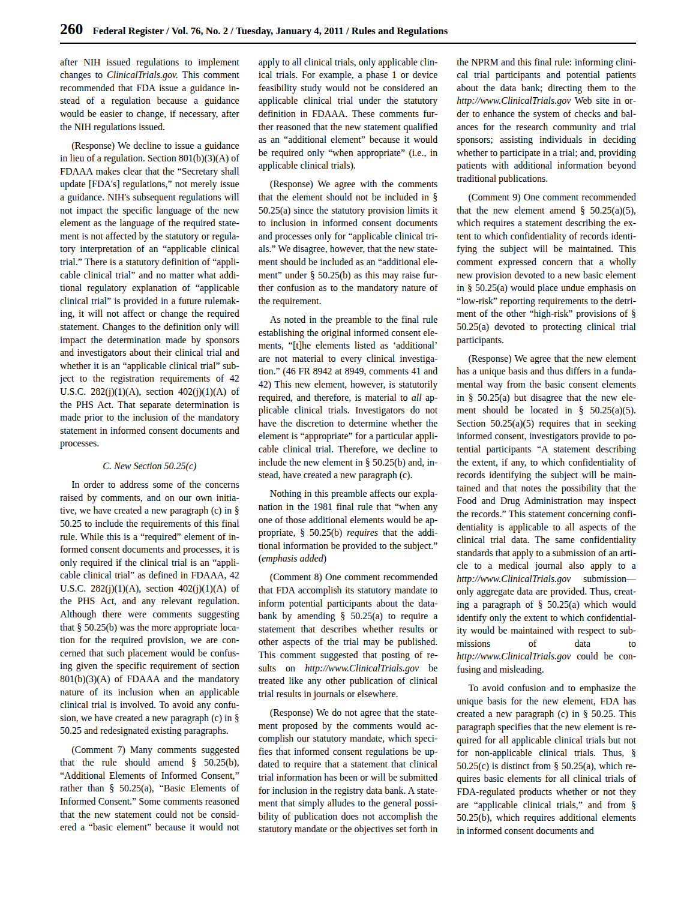260 Federal Register / Vol. 76, No. 2 / Tuesday, January 4, 2011 / Rules and Regulations
after NIH issued regulations to implement changes to ClinicalTrials.gov. This comment recommended that FDA issue a guidance instead of a regulation because a guidance would be easier to change, if necessary, after the NIH regulations issued.
(Response) We decline to issue a guidance in lieu of a regulation. Section 801(b)(3)(A) of FDAAA makes clear that the “Secretary shall update [FDA's] regulations,” not merely issue a guidance. NIH's subsequent regulations will not impact the specific language of the new element as the language of the required statement is not affected by the statutory or regulatory interpretation of an “applicable clinical trial.” There is a statutory definition of “applicable clinical trial” and no matter what additional regulatory explanation of “applicable clinical trial” is provided in a future rulemaking, it will not affect or change the required statement. Changes to the definition only will impact the determination made by sponsors and investigators about their clinical trial and whether it is an “applicable clinical trial” subject to the registration requirements of 42 U.S.C. 282(j)(1)(A), section 402(j)(1)(A) of the PHS Act. That separate determination is made prior to the inclusion of the mandatory statement in informed consent documents and processes.
C. New Section 50.25(c)
In order to address some of the concerns raised by comments, and on our own initiative, we have created a new paragraph (c) in § 50.25 to include the requirements of this final rule. While this is a “required” element of informed consent documents and processes, it is only required if the clinical trial is an “applicable clinical trial” as defined in FDAAA, 42 U.S.C. 282(j)(1)(A), section 402(j)(1)(A) of the PHS Act, and any relevant regulation. Although there were comments suggesting that § 50.25(b) was the more appropriate location for the required provision, we are concerned that such placement would be confusing given the specific requirement of section 801(b)(3)(A) of FDAAA and the mandatory nature of its inclusion when an applicable clinical trial is involved. To avoid any confusion, we have created a new paragraph (c) in § 50.25 and redesignated existing paragraphs.
(Comment 7) Many comments suggested that the rule should amend § 50.25(b), “Additional Elements of Informed Consent,” rather than § 50.25(a), “Basic Elements of Informed Consent.” Some comments reasoned that the new statement could not be considered a “basic element” because it would not apply to all clinical trials, only applicable clinical trials. For example, a phase 1 or device feasibility study would not be considered an applicable clinical trial under the statutory definition in FDAAA. These comments further reasoned that the new statement qualified as an “additional element” because it would be required only “when appropriate” (i.e., in applicable clinical trials).
(Response) We agree with the comments that the element should not be included in § 50.25(a) since the statutory provision limits it to inclusion in informed consent documents and processes only for “applicable clinical trials.” We disagree, however, that the new statement should be included as an “additional element” under § 50.25(b) as this may raise further confusion as to the mandatory nature of the requirement.
As noted in the preamble to the final rule establishing the original informed consent elements, “[t]he elements listed as ‘additional’ are not material to every clinical investigation.” (46 FR 8942 at 8949, comments 41 and 42) This new element, however, is statutorily required, and therefore, is material to all applicable clinical trials. Investigators do not have the discretion to determine whether the element is “appropriate” for a particular applicable clinical trial. Therefore, we decline to include the new element in § 50.25(b) and, instead, have created a new paragraph (c).
Nothing in this preamble affects our explanation in the 1981 final rule that “when any one of those additional elements would be appropriate, § 50.25(b) requires that the additional information be provided to the subject.” (emphasis added)
(Comment 8) One comment recommended that FDA accomplish its statutory mandate to inform potential participants about the databank by amending § 50.25(a) to require a statement that describes whether results or other aspects of the trial may be published. This comment suggested that posting of results on http://www.ClinicalTrials.gov be treated like any other publication of clinical trial results in journals or elsewhere.
(Response) We do not agree that the statement proposed by the comments would accomplish our statutory mandate, which specifies that informed consent regulations be updated to require that a statement that clinical trial information has been or will be submitted for inclusion in the registry data bank. A statement that simply alludes to the general possibility of publication does not accomplish the statutory mandate or the objectives set forth in the NPRM and this final rule: informing clinical trial participants and potential patients about the data bank; directing them to the http://www.ClinicalTrials.gov Web site in order to enhance the system of checks and balances for the research community and trial sponsors; assisting individuals in deciding whether to participate in a trial; and, providing patients with additional information beyond traditional publications.
(Comment 9) One comment recommended that the new element amend § 50.25(a)(5), which requires a statement describing the extent to which confidentiality of records identifying the subject will be maintained. This comment expressed concern that a wholly new provision devoted to a new basic element in § 50.25(a) would place undue emphasis on “low-risk” reporting requirements to the detriment of the other “high-risk” provisions of § 50.25(a) devoted to protecting clinical trial participants.
(Response) We agree that the new element has a unique basis and thus differs in a fundamental way from the basic consent elements in § 50.25(a) but disagree that the new element should be located in § 50.25(a)(5). Section 50.25(a)(5) requires that in seeking informed consent, investigators provide to potential participants “A statement describing the extent, if any, to which confidentiality of records identifying the subject will be maintained and that notes the possibility that the Food and Drug Administration may inspect the records.” This statement concerning confidentiality is applicable to all aspects of the clinical trial data. The same confidentiality standards that apply to a submission of an article to a medical journal also apply to a http://www.ClinicalTrials.gov submission—only aggregate data are provided. Thus, creating a paragraph of § 50.25(a) which would identify only the extent to which confidentiality would be maintained with respect to submissions of data to http://www.ClinicalTrials.gov could be confusing and misleading.
To avoid confusion and to emphasize the unique basis for the new element, FDA has created a new paragraph (c) in § 50.25. This paragraph specifies that the new element is required for all applicable clinical trials but not for non-applicable clinical trials. Thus, § 50.25(c) is distinct from § 50.25(a), which requires basic elements for all clinical trials of FDA-regulated products whether or not they are “applicable clinical trials,” and from § 50.25(b), which requires additional elements in informed consent documents and